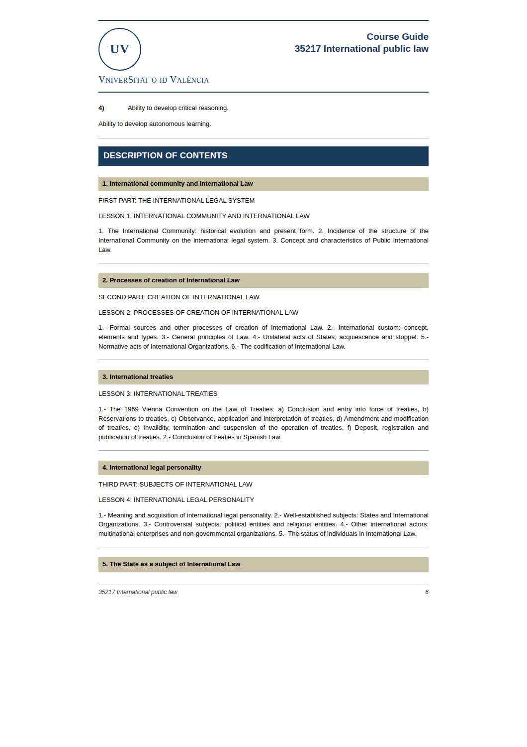UV
VNIVERSITAT Ö ID VALÈNCIA
Course Guide
35217 International public law
4) Ability to develop critical reasoning.
Ability to develop autonomous learning.
DESCRIPTION OF CONTENTS
1. International community and International Law
FIRST PART: THE INTERNATIONAL LEGAL SYSTEM
LESSON 1: INTERNATIONAL COMMUNITY AND INTERNATIONAL LAW
1. The International Community: historical evolution and present form. 2. Incidence of the structure of the International Community on the international legal system. 3. Concept and characteristics of Public International Law.
2. Processes of creation of International Law
SECOND PART: CREATION OF INTERNATIONAL LAW
LESSON 2: PROCESSES OF CREATION OF INTERNATIONAL LAW
1.- Formal sources and other processes of creation of International Law. 2.- International custom: concept, elements and types. 3.- General principles of Law. 4.- Unilateral acts of States; acquiescence and stoppel. 5.- Normative acts of International Organizations. 6.- The codification of International Law.
3. International treaties
LESSON 3: INTERNATIONAL TREATIES
1.- The 1969 Vienna Convention on the Law of Treaties: a) Conclusion and entry into force of treaties, b) Reservations to treaties, c) Observance, application and interpretation of treaties, d) Amendment and modification of treaties, e) Invalidity, termination and suspension of the operation of treaties, f) Deposit, registration and publication of treaties. 2.- Conclusion of treaties in Spanish Law.
4. International legal personality
THIRD PART: SUBJECTS OF INTERNATIONAL LAW
LESSON 4: INTERNATIONAL LEGAL PERSONALITY
1.- Meaning and acquisition of international legal personality. 2.- Well-established subjects: States and International Organizations. 3.- Controversial subjects: political entities and religious entities. 4.- Other international actors: multinational enterprises and non-governmental organizations. 5.- The status of individuals in International Law.
5. The State as a subject of International Law
35217 International public law
6